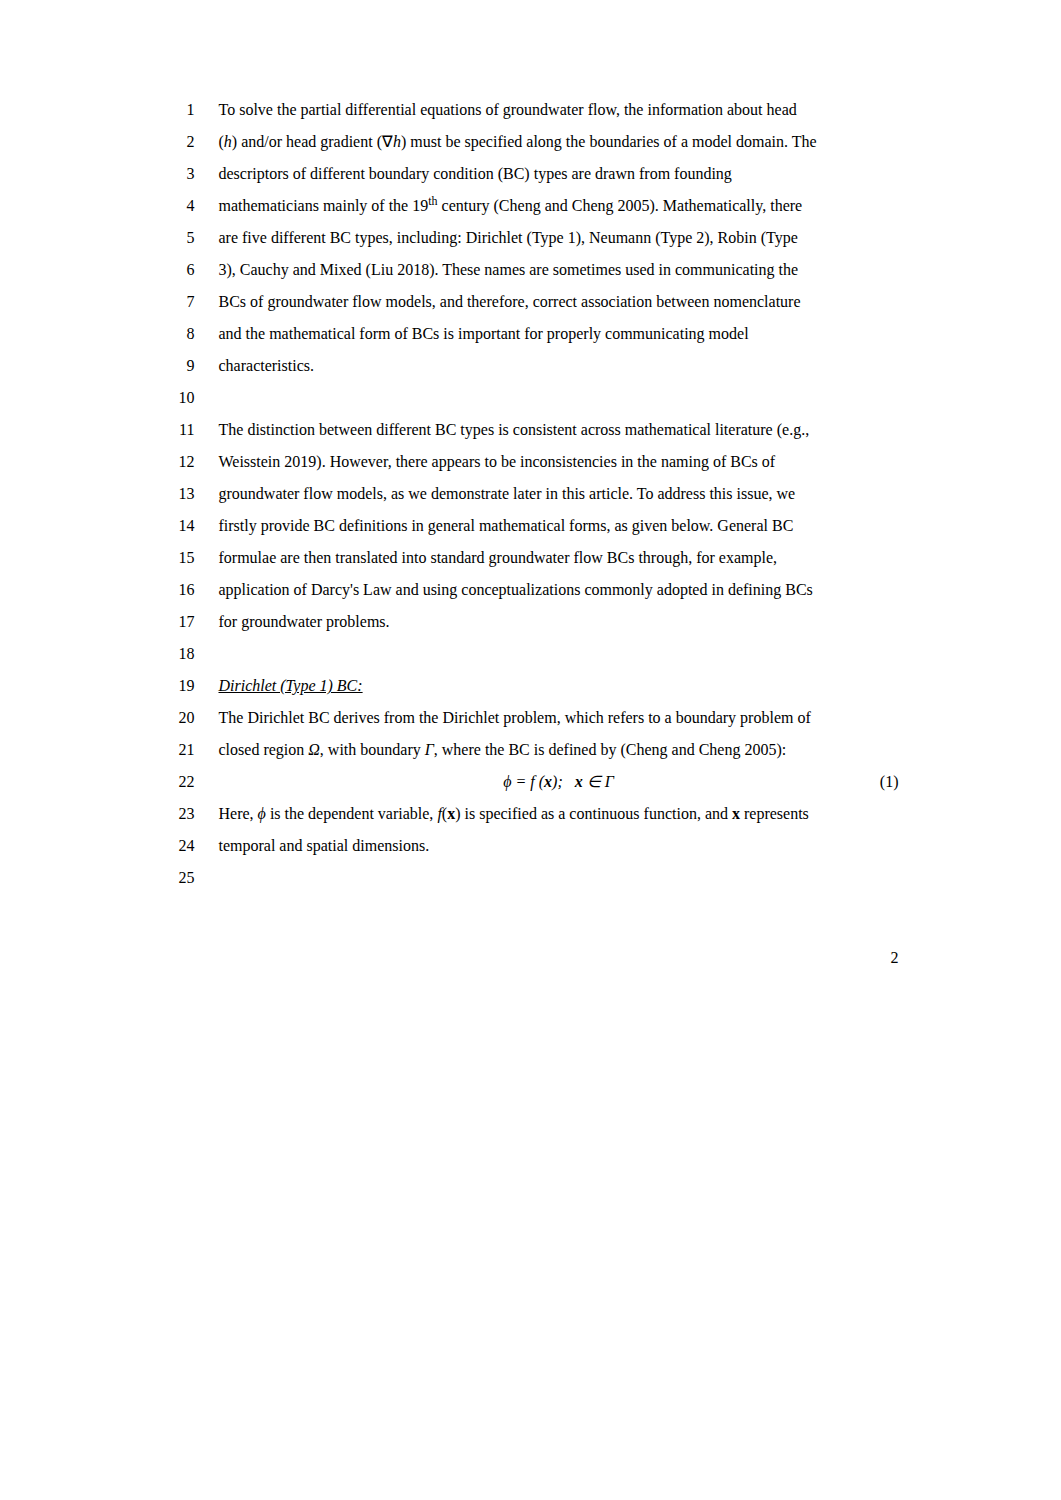To solve the partial differential equations of groundwater flow, the information about head
(h) and/or head gradient (∇h) must be specified along the boundaries of a model domain. The
descriptors of different boundary condition (BC) types are drawn from founding
mathematicians mainly of the 19th century (Cheng and Cheng 2005). Mathematically, there
are five different BC types, including: Dirichlet (Type 1), Neumann (Type 2), Robin (Type
3), Cauchy and Mixed (Liu 2018). These names are sometimes used in communicating the
BCs of groundwater flow models, and therefore, correct association between nomenclature
and the mathematical form of BCs is important for properly communicating model
characteristics.
The distinction between different BC types is consistent across mathematical literature (e.g.,
Weisstein 2019). However, there appears to be inconsistencies in the naming of BCs of
groundwater flow models, as we demonstrate later in this article. To address this issue, we
firstly provide BC definitions in general mathematical forms, as given below. General BC
formulae are then translated into standard groundwater flow BCs through, for example,
application of Darcy's Law and using conceptualizations commonly adopted in defining BCs
for groundwater problems.
Dirichlet (Type 1) BC:
The Dirichlet BC derives from the Dirichlet problem, which refers to a boundary problem of
closed region Ω, with boundary Γ, where the BC is defined by (Cheng and Cheng 2005):
ϕ = f (x); x ∈ Γ (1)
Here, ϕ is the dependent variable, f(x) is specified as a continuous function, and x represents
temporal and spatial dimensions.
2